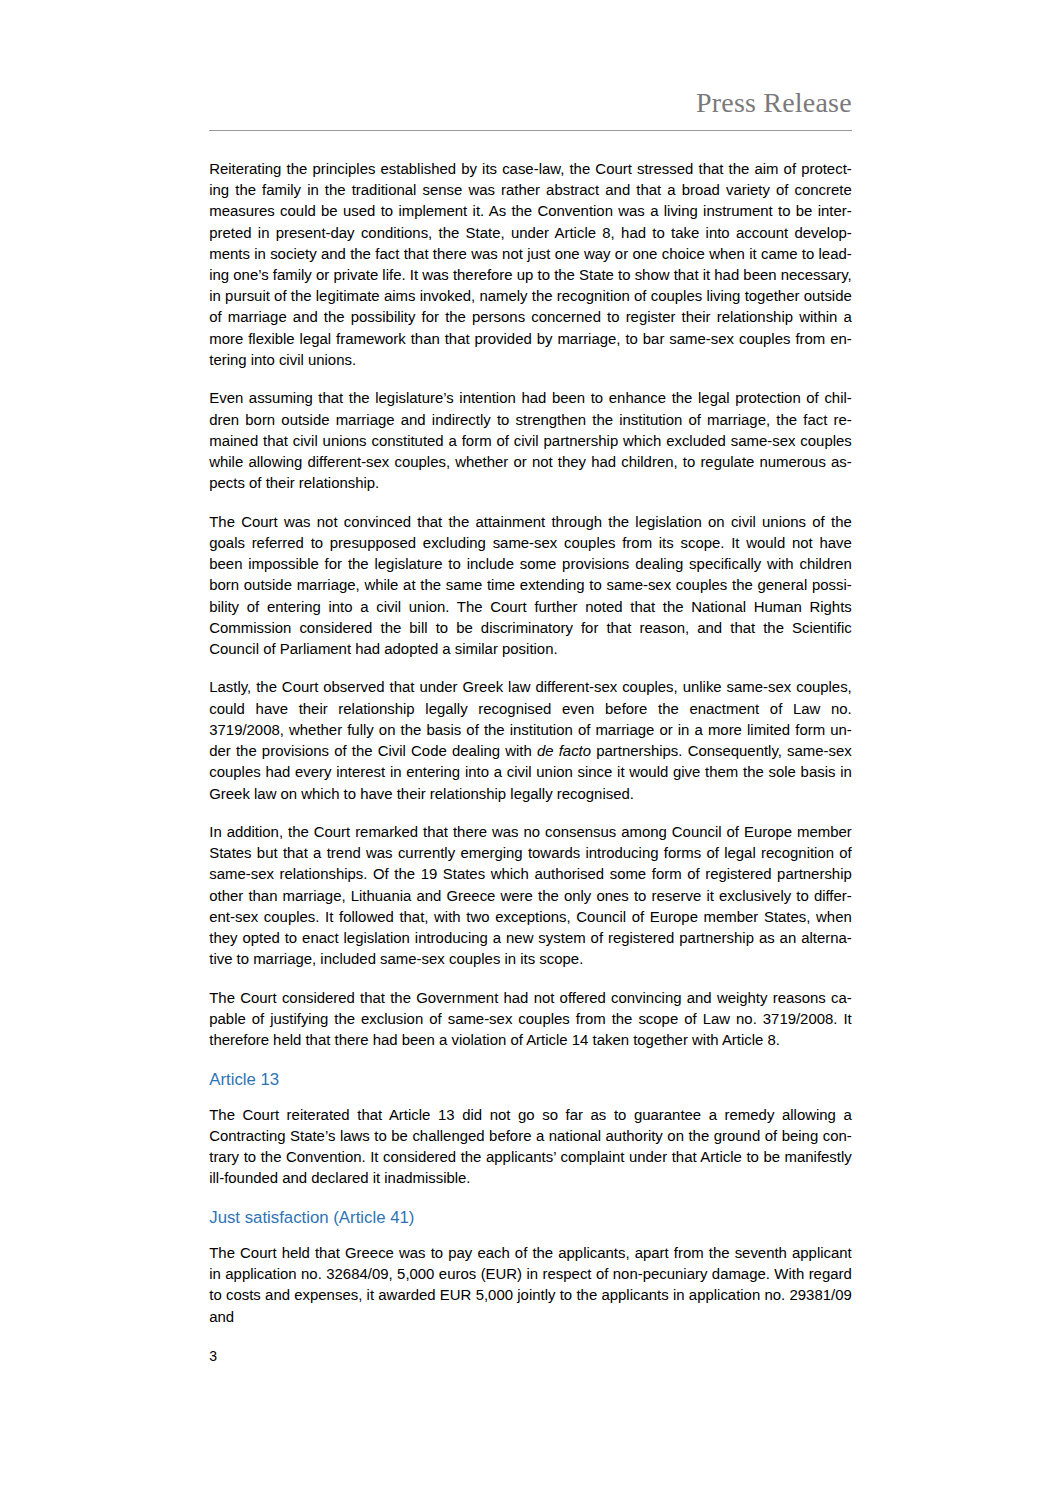Press Release
Reiterating the principles established by its case-law, the Court stressed that the aim of protecting the family in the traditional sense was rather abstract and that a broad variety of concrete measures could be used to implement it. As the Convention was a living instrument to be interpreted in present-day conditions, the State, under Article 8, had to take into account developments in society and the fact that there was not just one way or one choice when it came to leading one’s family or private life. It was therefore up to the State to show that it had been necessary, in pursuit of the legitimate aims invoked, namely the recognition of couples living together outside of marriage and the possibility for the persons concerned to register their relationship within a more flexible legal framework than that provided by marriage, to bar same-sex couples from entering into civil unions.
Even assuming that the legislature’s intention had been to enhance the legal protection of children born outside marriage and indirectly to strengthen the institution of marriage, the fact remained that civil unions constituted a form of civil partnership which excluded same-sex couples while allowing different-sex couples, whether or not they had children, to regulate numerous aspects of their relationship.
The Court was not convinced that the attainment through the legislation on civil unions of the goals referred to presupposed excluding same-sex couples from its scope. It would not have been impossible for the legislature to include some provisions dealing specifically with children born outside marriage, while at the same time extending to same-sex couples the general possibility of entering into a civil union. The Court further noted that the National Human Rights Commission considered the bill to be discriminatory for that reason, and that the Scientific Council of Parliament had adopted a similar position.
Lastly, the Court observed that under Greek law different-sex couples, unlike same-sex couples, could have their relationship legally recognised even before the enactment of Law no. 3719/2008, whether fully on the basis of the institution of marriage or in a more limited form under the provisions of the Civil Code dealing with de facto partnerships. Consequently, same-sex couples had every interest in entering into a civil union since it would give them the sole basis in Greek law on which to have their relationship legally recognised.
In addition, the Court remarked that there was no consensus among Council of Europe member States but that a trend was currently emerging towards introducing forms of legal recognition of same-sex relationships. Of the 19 States which authorised some form of registered partnership other than marriage, Lithuania and Greece were the only ones to reserve it exclusively to different-sex couples. It followed that, with two exceptions, Council of Europe member States, when they opted to enact legislation introducing a new system of registered partnership as an alternative to marriage, included same-sex couples in its scope.
The Court considered that the Government had not offered convincing and weighty reasons capable of justifying the exclusion of same-sex couples from the scope of Law no. 3719/2008. It therefore held that there had been a violation of Article 14 taken together with Article 8.
Article 13
The Court reiterated that Article 13 did not go so far as to guarantee a remedy allowing a Contracting State’s laws to be challenged before a national authority on the ground of being contrary to the Convention. It considered the applicants’ complaint under that Article to be manifestly ill-founded and declared it inadmissible.
Just satisfaction (Article 41)
The Court held that Greece was to pay each of the applicants, apart from the seventh applicant in application no. 32684/09, 5,000 euros (EUR) in respect of non-pecuniary damage. With regard to costs and expenses, it awarded EUR 5,000 jointly to the applicants in application no. 29381/09 and
3